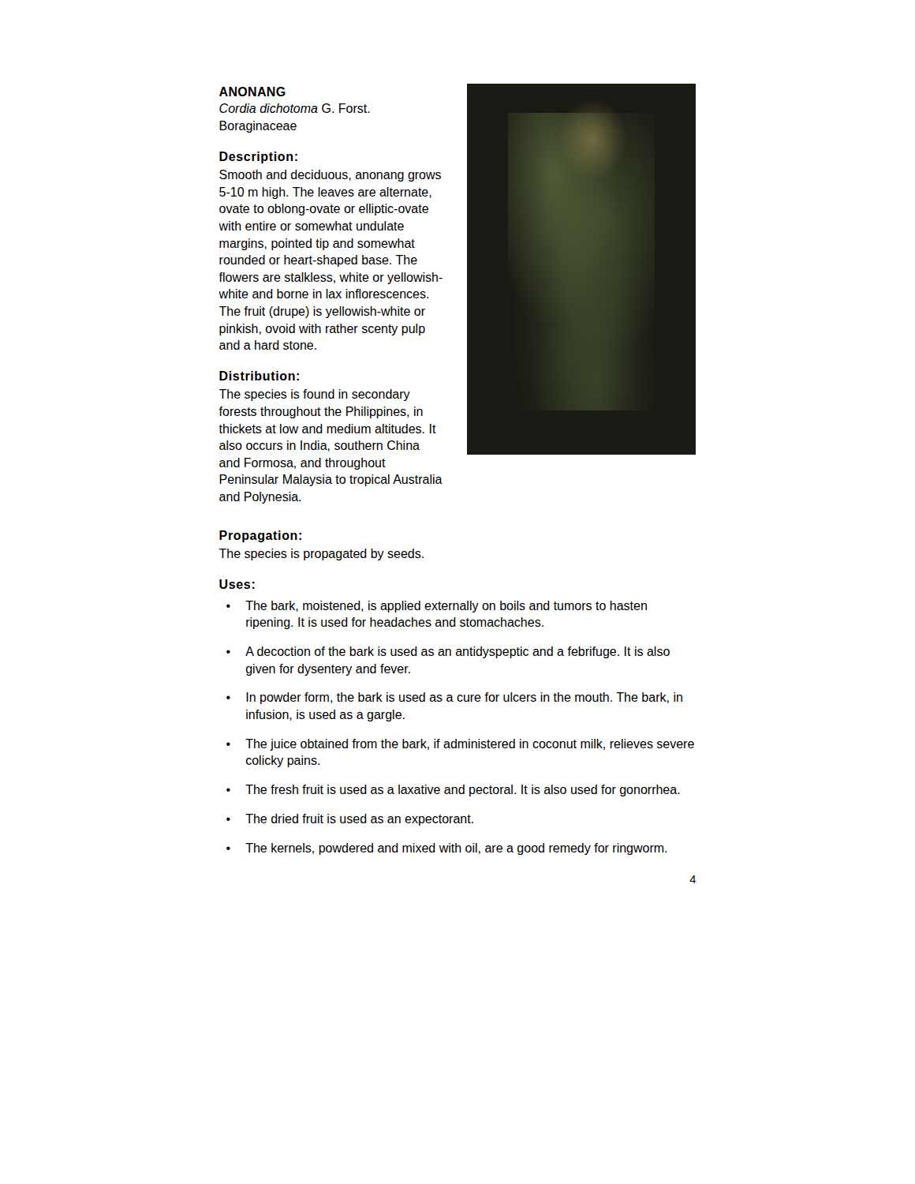ANONANG
Cordia dichotoma G. Forst.
Boraginaceae
Description:
Smooth and deciduous, anonang grows 5-10 m high. The leaves are alternate, ovate to oblong-ovate or elliptic-ovate with entire or somewhat undulate margins, pointed tip and somewhat rounded or heart-shaped base. The flowers are stalkless, white or yellowish-white and borne in lax inflorescences. The fruit (drupe) is yellowish-white or pinkish, ovoid with rather scenty pulp and a hard stone.
Distribution:
The species is found in secondary forests throughout the Philippines, in thickets at low and medium altitudes. It also occurs in India, southern China and Formosa, and throughout Peninsular Malaysia to tropical Australia and Polynesia.
Propagation:
The species is propagated by seeds.
Uses:
The bark, moistened, is applied externally on boils and tumors to hasten ripening. It is used for headaches and stomachaches.
A decoction of the bark is used as an antidyspeptic and a febrifuge. It is also given for dysentery and fever.
In powder form, the bark is used as a cure for ulcers in the mouth. The bark, in infusion, is used as a gargle.
The juice obtained from the bark, if administered in coconut milk, relieves severe colicky pains.
The fresh fruit is used as a laxative and pectoral. It is also used for gonorrhea.
The dried fruit is used as an expectorant.
The kernels, powdered and mixed with oil, are a good remedy for ringworm.
4